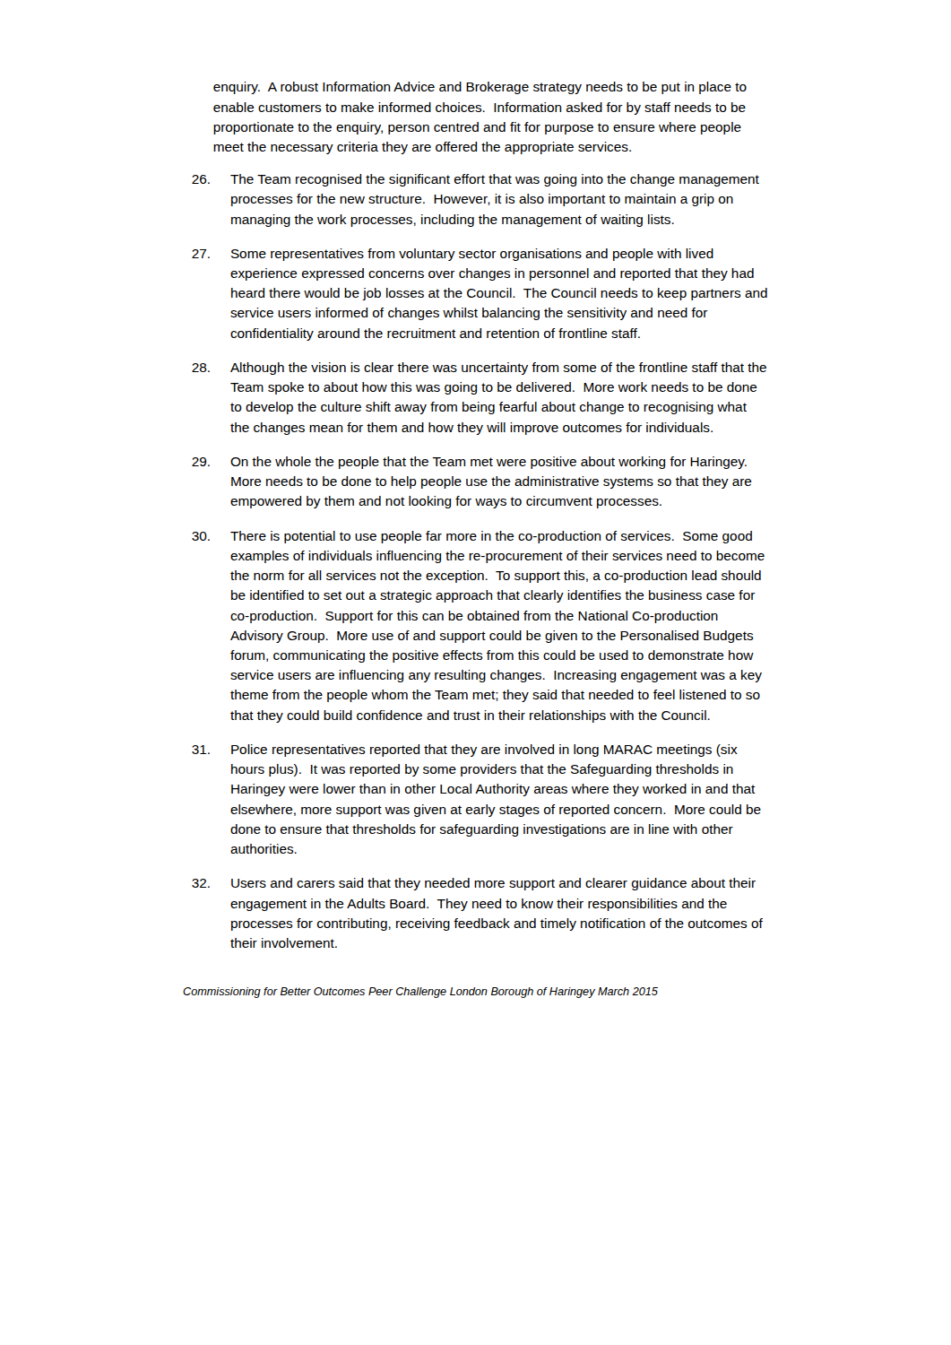enquiry. A robust Information Advice and Brokerage strategy needs to be put in place to enable customers to make informed choices. Information asked for by staff needs to be proportionate to the enquiry, person centred and fit for purpose to ensure where people meet the necessary criteria they are offered the appropriate services.
26. The Team recognised the significant effort that was going into the change management processes for the new structure. However, it is also important to maintain a grip on managing the work processes, including the management of waiting lists.
27. Some representatives from voluntary sector organisations and people with lived experience expressed concerns over changes in personnel and reported that they had heard there would be job losses at the Council. The Council needs to keep partners and service users informed of changes whilst balancing the sensitivity and need for confidentiality around the recruitment and retention of frontline staff.
28. Although the vision is clear there was uncertainty from some of the frontline staff that the Team spoke to about how this was going to be delivered. More work needs to be done to develop the culture shift away from being fearful about change to recognising what the changes mean for them and how they will improve outcomes for individuals.
29. On the whole the people that the Team met were positive about working for Haringey. More needs to be done to help people use the administrative systems so that they are empowered by them and not looking for ways to circumvent processes.
30. There is potential to use people far more in the co-production of services. Some good examples of individuals influencing the re-procurement of their services need to become the norm for all services not the exception. To support this, a co-production lead should be identified to set out a strategic approach that clearly identifies the business case for co-production. Support for this can be obtained from the National Co-production Advisory Group. More use of and support could be given to the Personalised Budgets forum, communicating the positive effects from this could be used to demonstrate how service users are influencing any resulting changes. Increasing engagement was a key theme from the people whom the Team met; they said that needed to feel listened to so that they could build confidence and trust in their relationships with the Council.
31. Police representatives reported that they are involved in long MARAC meetings (six hours plus). It was reported by some providers that the Safeguarding thresholds in Haringey were lower than in other Local Authority areas where they worked in and that elsewhere, more support was given at early stages of reported concern. More could be done to ensure that thresholds for safeguarding investigations are in line with other authorities.
32. Users and carers said that they needed more support and clearer guidance about their engagement in the Adults Board. They need to know their responsibilities and the processes for contributing, receiving feedback and timely notification of the outcomes of their involvement.
Commissioning for Better Outcomes Peer Challenge London Borough of Haringey March 2015